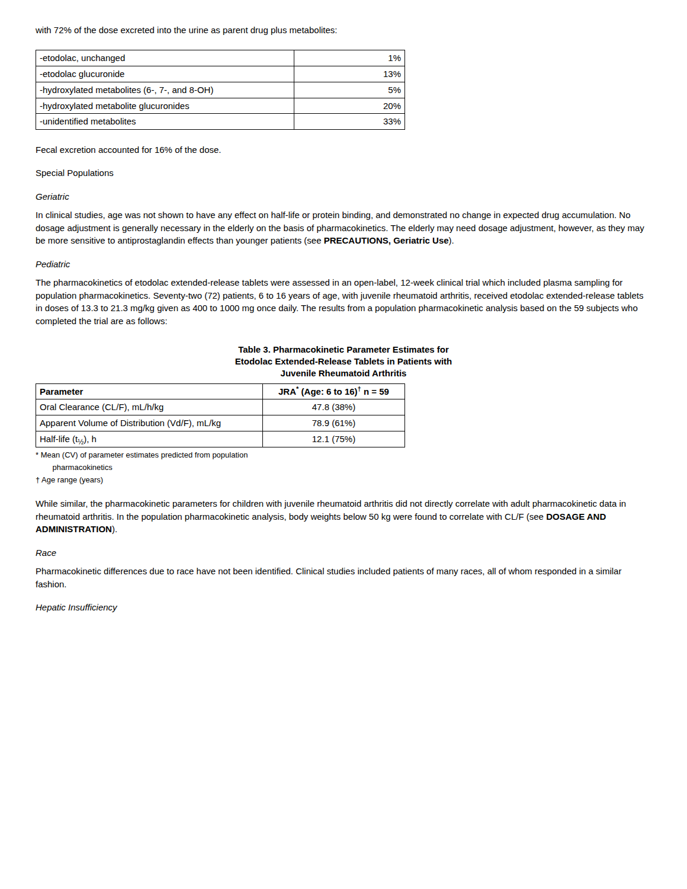with 72% of the dose excreted into the urine as parent drug plus metabolites:
| -etodolac, unchanged | 1% |
| -etodolac glucuronide | 13% |
| -hydroxylated metabolites (6-, 7-, and 8-OH) | 5% |
| -hydroxylated metabolite glucuronides | 20% |
| -unidentified metabolites | 33% |
Fecal excretion accounted for 16% of the dose.
Special Populations
Geriatric
In clinical studies, age was not shown to have any effect on half-life or protein binding, and demonstrated no change in expected drug accumulation. No dosage adjustment is generally necessary in the elderly on the basis of pharmacokinetics. The elderly may need dosage adjustment, however, as they may be more sensitive to antiprostaglandin effects than younger patients (see PRECAUTIONS, Geriatric Use).
Pediatric
The pharmacokinetics of etodolac extended-release tablets were assessed in an open-label, 12-week clinical trial which included plasma sampling for population pharmacokinetics. Seventy-two (72) patients, 6 to 16 years of age, with juvenile rheumatoid arthritis, received etodolac extended-release tablets in doses of 13.3 to 21.3 mg/kg given as 400 to 1000 mg once daily. The results from a population pharmacokinetic analysis based on the 59 subjects who completed the trial are as follows:
Table 3. Pharmacokinetic Parameter Estimates for
Etodolac Extended-Release Tablets in Patients with
Juvenile Rheumatoid Arthritis
| Parameter | JRA * (Age: 6 to 16) † n = 59 |
| --- | --- |
| Oral Clearance (CL/F), mL/h/kg | 47.8 (38%) |
| Apparent Volume of Distribution (Vd/F), mL/kg | 78.9 (61%) |
| Half-life (t ½ ), h | 12.1 (75%) |
* Mean (CV) of parameter estimates predicted from population
pharmacokinetics
† Age range (years)
While similar, the pharmacokinetic parameters for children with juvenile rheumatoid arthritis did not directly correlate with adult pharmacokinetic data in rheumatoid arthritis. In the population pharmacokinetic analysis, body weights below 50 kg were found to correlate with CL/F (see DOSAGE AND ADMINISTRATION).
Race
Pharmacokinetic differences due to race have not been identified. Clinical studies included patients of many races, all of whom responded in a similar fashion.
Hepatic Insufficiency